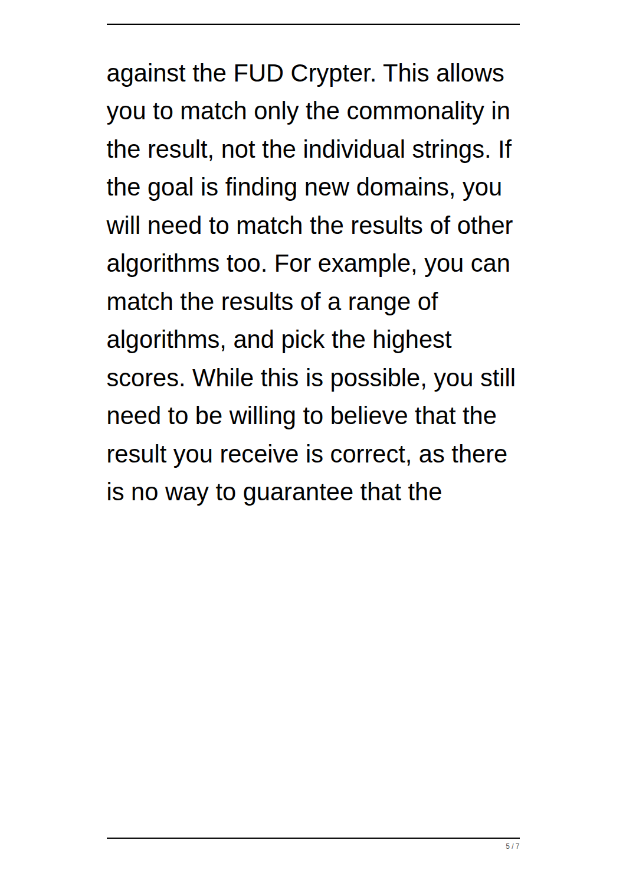against the FUD Crypter. This allows you to match only the commonality in the result, not the individual strings. If the goal is finding new domains, you will need to match the results of other algorithms too. For example, you can match the results of a range of algorithms, and pick the highest scores. While this is possible, you still need to be willing to believe that the result you receive is correct, as there is no way to guarantee that the
5 / 7